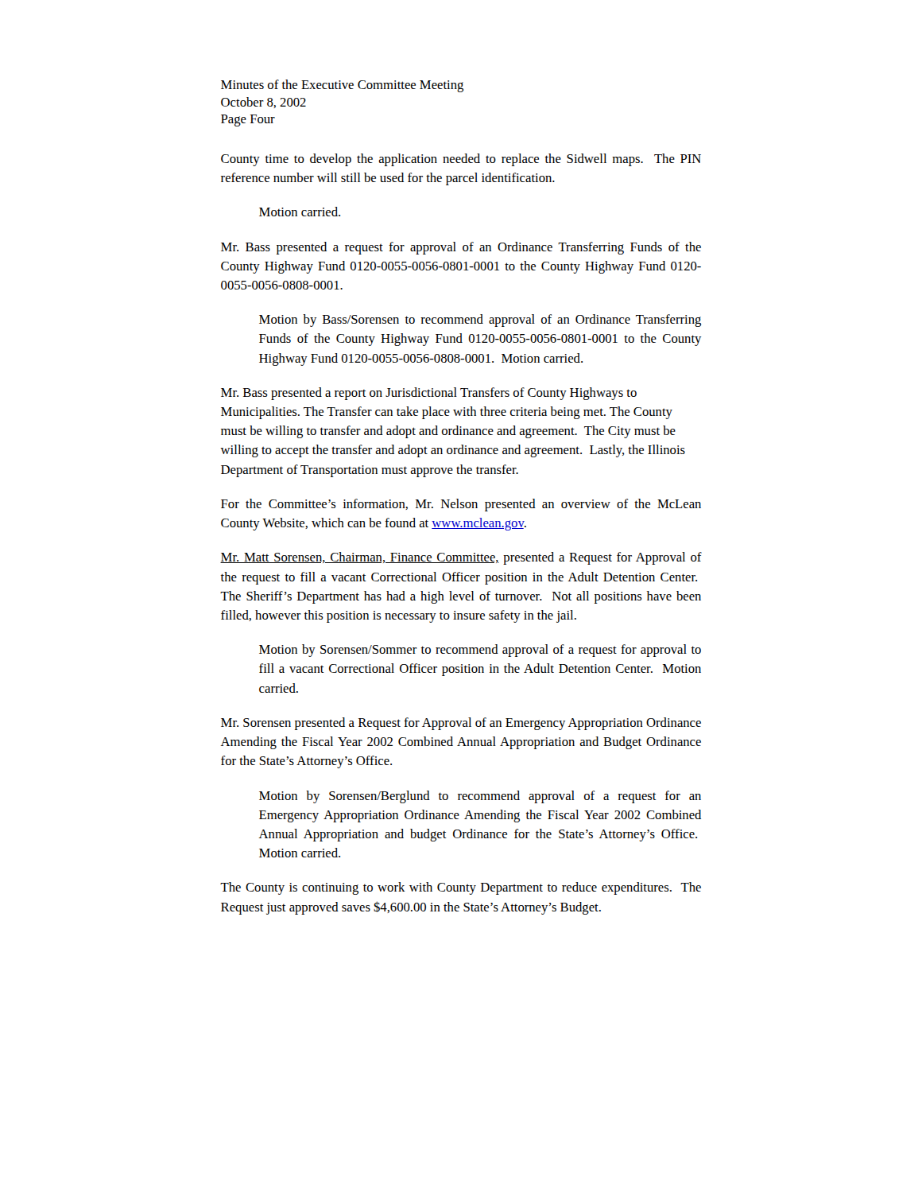Minutes of the Executive Committee Meeting
October 8, 2002
Page Four
County time to develop the application needed to replace the Sidwell maps. The PIN reference number will still be used for the parcel identification.
Motion carried.
Mr. Bass presented a request for approval of an Ordinance Transferring Funds of the County Highway Fund 0120-0055-0056-0801-0001 to the County Highway Fund 0120-0055-0056-0808-0001.
Motion by Bass/Sorensen to recommend approval of an Ordinance Transferring Funds of the County Highway Fund 0120-0055-0056-0801-0001 to the County Highway Fund 0120-0055-0056-0808-0001. Motion carried.
Mr. Bass presented a report on Jurisdictional Transfers of County Highways to Municipalities. The Transfer can take place with three criteria being met. The County must be willing to transfer and adopt and ordinance and agreement. The City must be willing to accept the transfer and adopt an ordinance and agreement. Lastly, the Illinois Department of Transportation must approve the transfer.
For the Committee’s information, Mr. Nelson presented an overview of the McLean County Website, which can be found at www.mclean.gov.
Mr. Matt Sorensen, Chairman, Finance Committee, presented a Request for Approval of the request to fill a vacant Correctional Officer position in the Adult Detention Center. The Sheriff’s Department has had a high level of turnover. Not all positions have been filled, however this position is necessary to insure safety in the jail.
Motion by Sorensen/Sommer to recommend approval of a request for approval to fill a vacant Correctional Officer position in the Adult Detention Center. Motion carried.
Mr. Sorensen presented a Request for Approval of an Emergency Appropriation Ordinance Amending the Fiscal Year 2002 Combined Annual Appropriation and Budget Ordinance for the State’s Attorney’s Office.
Motion by Sorensen/Berglund to recommend approval of a request for an Emergency Appropriation Ordinance Amending the Fiscal Year 2002 Combined Annual Appropriation and budget Ordinance for the State’s Attorney’s Office. Motion carried.
The County is continuing to work with County Department to reduce expenditures. The Request just approved saves $4,600.00 in the State’s Attorney’s Budget.